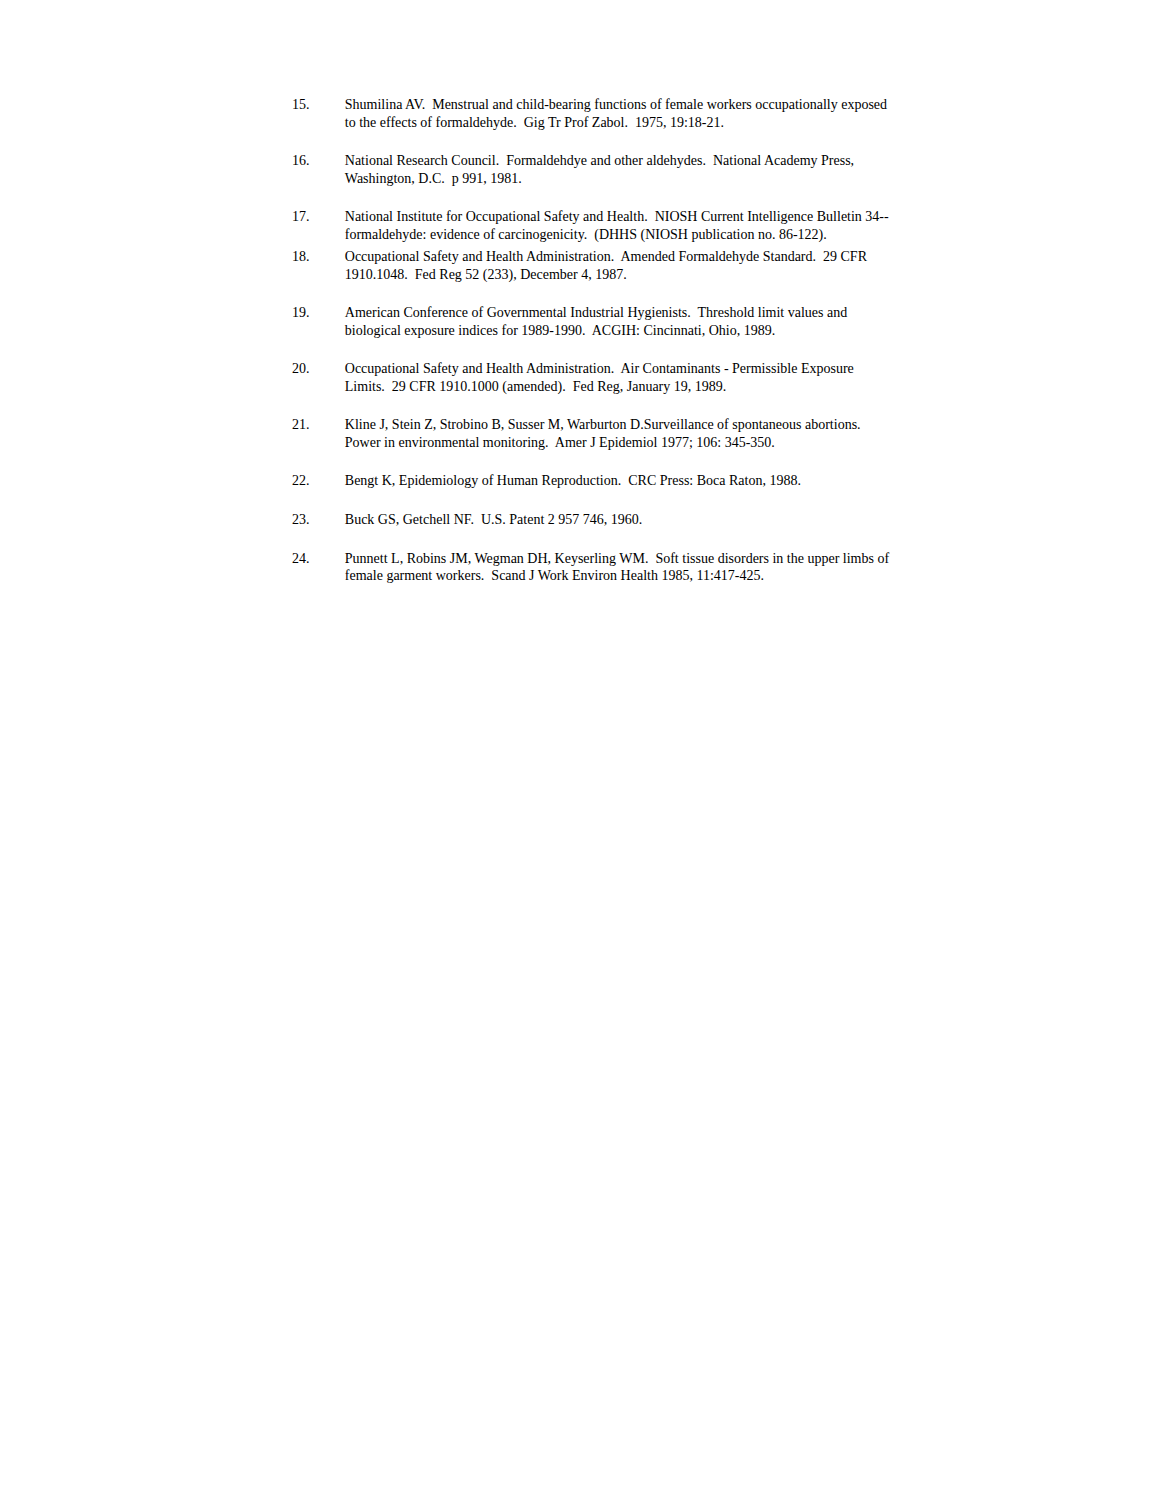15. Shumilina AV. Menstrual and child-bearing functions of female workers occupationally exposed to the effects of formaldehyde. Gig Tr Prof Zabol. 1975, 19:18-21.
16. National Research Council. Formaldehdye and other aldehydes. National Academy Press, Washington, D.C. p 991, 1981.
17. National Institute for Occupational Safety and Health. NIOSH Current Intelligence Bulletin 34--formaldehyde: evidence of carcinogenicity. (DHHS (NIOSH publication no. 86-122).
18. Occupational Safety and Health Administration. Amended Formaldehyde Standard. 29 CFR 1910.1048. Fed Reg 52 (233), December 4, 1987.
19. American Conference of Governmental Industrial Hygienists. Threshold limit values and biological exposure indices for 1989-1990. ACGIH: Cincinnati, Ohio, 1989.
20. Occupational Safety and Health Administration. Air Contaminants - Permissible Exposure Limits. 29 CFR 1910.1000 (amended). Fed Reg, January 19, 1989.
21. Kline J, Stein Z, Strobino B, Susser M, Warburton D.Surveillance of spontaneous abortions. Power in environmental monitoring. Amer J Epidemiol 1977; 106: 345-350.
22. Bengt K, Epidemiology of Human Reproduction. CRC Press: Boca Raton, 1988.
23. Buck GS, Getchell NF. U.S. Patent 2 957 746, 1960.
24. Punnett L, Robins JM, Wegman DH, Keyserling WM. Soft tissue disorders in the upper limbs of female garment workers. Scand J Work Environ Health 1985, 11:417-425.